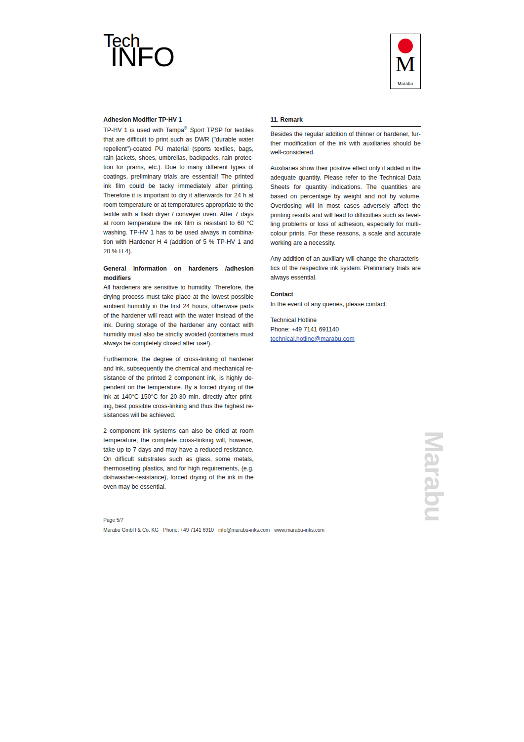Tech
INFO
M
Marabu
Adhesion Modifier TP-HV 1
TP-HV 1 is used with Tampa® Sport TPSP for textiles that are difficult to print such as DWR ("durable water repellent")-coated PU material (sports textiles, bags, rain jackets, shoes, umbrellas, backpacks, rain protection for prams, etc.). Due to many different types of coatings, preliminary trials are essential! The printed ink film could be tacky immediately after printing. Therefore it is important to dry it afterwards for 24 h at room temperature or at temperatures appropriate to the textile with a flash dryer / conveyer oven. After 7 days at room temperature the ink film is resistant to 60 °C washing. TP-HV 1 has to be used always in combination with Hardener H 4 (addition of 5 % TP-HV 1 and 20 % H 4).
General information on hardeners /adhesion modifiers
All hardeners are sensitive to humidity. Therefore, the drying process must take place at the lowest possible ambient humidity in the first 24 hours, otherwise parts of the hardener will react with the water instead of the ink. During storage of the hardener any contact with humidity must also be strictly avoided (containers must always be completely closed after use!).
Furthermore, the degree of cross-linking of hardener and ink, subsequently the chemical and mechanical resistance of the printed 2 component ink, is highly dependent on the temperature. By a forced drying of the ink at 140°C-150°C for 20-30 min. directly after printing, best possible cross-linking and thus the highest resistances will be achieved.
2 component ink systems can also be dried at room temperature; the complete cross-linking will, however, take up to 7 days and may have a reduced resistance. On difficult substrates such as glass, some metals, thermosetting plastics, and for high requirements, (e.g. dishwasher-resistance), forced drying of the ink in the oven may be essential.
11. Remark
Besides the regular addition of thinner or hardener, further modification of the ink with auxiliaries should be well-considered.
Auxiliaries show their positive effect only if added in the adequate quantity. Please refer to the Technical Data Sheets for quantity indications. The quantities are based on percentage by weight and not by volume. Overdosing will in most cases adversely affect the printing results and will lead to difficulties such as levelling problems or loss of adhesion, especially for multicolour prints. For these reasons, a scale and accurate working are a necessity.
Any addition of an auxiliary will change the characteristics of the respective ink system. Preliminary trials are always essential.
Contact
In the event of any queries, please contact:
Technical Hotline
Phone: +49 7141 691140
technical.hotline@marabu.com
Marabu
Page 5/7
Marabu GmbH & Co. KG · Phone: +49 7141 6910 · info@marabu-inks.com · www.marabu-inks.com